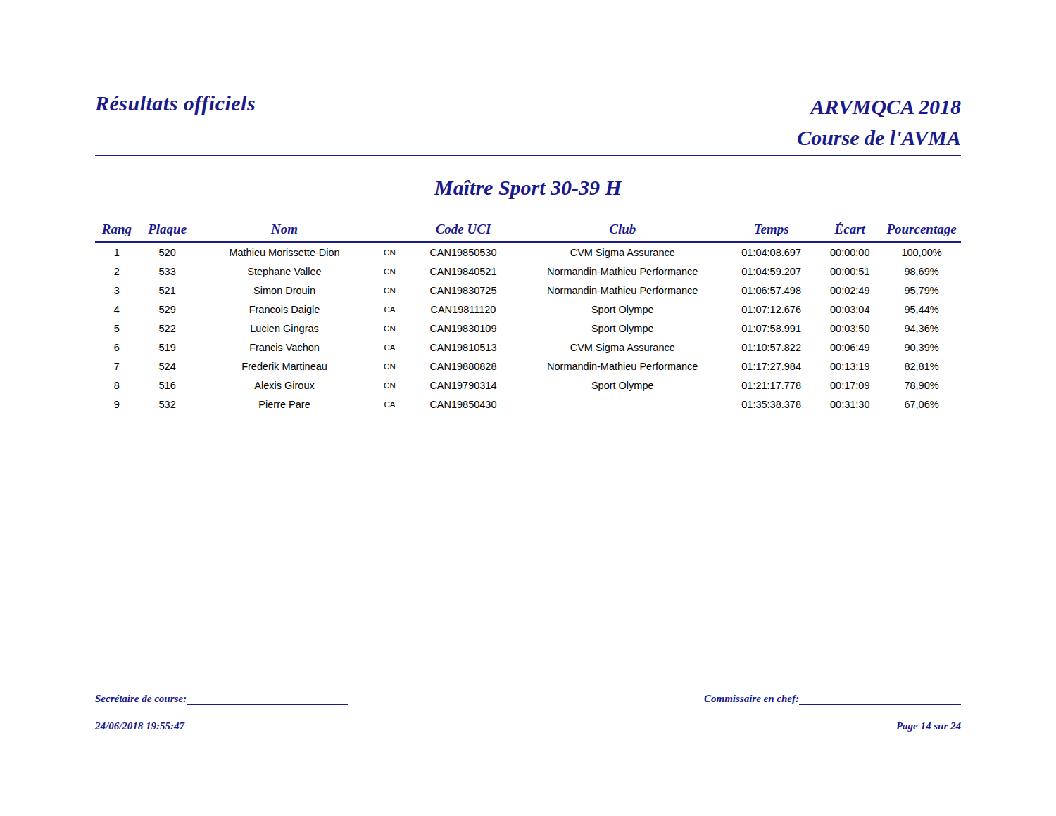Résultats officiels
ARVMQCA 2018
Course de l'AVMA
Maître Sport 30-39 H
| Rang | Plaque | Nom | | Code UCI | Club | Temps | Écart | Pourcentage |
| --- | --- | --- | --- | --- | --- | --- | --- | --- |
| 1 | 520 | Mathieu Morissette-Dion | CN | CAN19850530 | CVM Sigma Assurance | 01:04:08.697 | 00:00:00 | 100,00% |
| 2 | 533 | Stephane Vallee | CN | CAN19840521 | Normandin-Mathieu Performance | 01:04:59.207 | 00:00:51 | 98,69% |
| 3 | 521 | Simon Drouin | CN | CAN19830725 | Normandin-Mathieu Performance | 01:06:57.498 | 00:02:49 | 95,79% |
| 4 | 529 | Francois Daigle | CA | CAN19811120 | Sport Olympe | 01:07:12.676 | 00:03:04 | 95,44% |
| 5 | 522 | Lucien Gingras | CN | CAN19830109 | Sport Olympe | 01:07:58.991 | 00:03:50 | 94,36% |
| 6 | 519 | Francis Vachon | CA | CAN19810513 | CVM Sigma Assurance | 01:10:57.822 | 00:06:49 | 90,39% |
| 7 | 524 | Frederik Martineau | CN | CAN19880828 | Normandin-Mathieu Performance | 01:17:27.984 | 00:13:19 | 82,81% |
| 8 | 516 | Alexis Giroux | CN | CAN19790314 | Sport Olympe | 01:21:17.778 | 00:17:09 | 78,90% |
| 9 | 532 | Pierre Pare | CA | CAN19850430 | | 01:35:38.378 | 00:31:30 | 67,06% |
Secrétaire de course:
Commissaire en chef:
24/06/2018 19:55:47
Page 14 sur 24